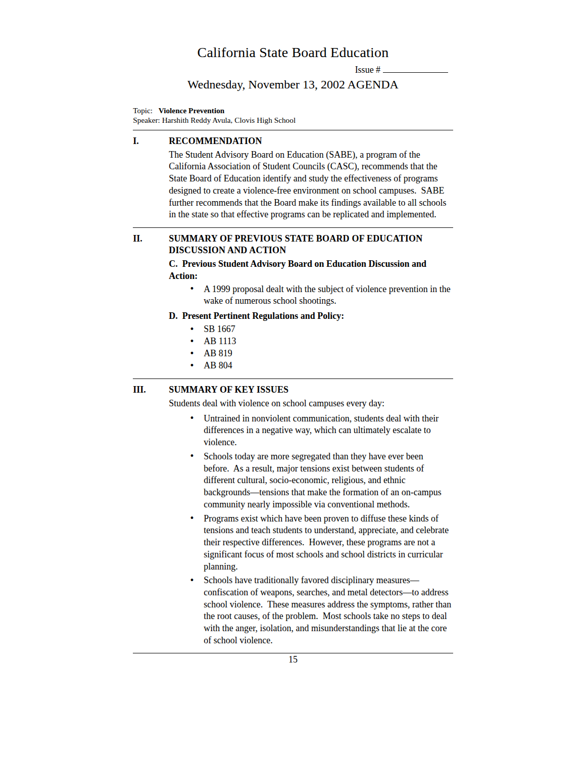California State Board Education
Issue #
Wednesday, November 13, 2002 AGENDA
Topic: Violence Prevention
Speaker: Harshith Reddy Avula, Clovis High School
I.
Recommendation
The Student Advisory Board on Education (SABE), a program of the California Association of Student Councils (CASC), recommends that the State Board of Education identify and study the effectiveness of programs designed to create a violence-free environment on school campuses. SABE further recommends that the Board make its findings available to all schools in the state so that effective programs can be replicated and implemented.
II.
Summary of Previous State Board of Education Discussion and Action
C. Previous Student Advisory Board on Education Discussion and Action:
A 1999 proposal dealt with the subject of violence prevention in the wake of numerous school shootings.
D. Present Pertinent Regulations and Policy:
SB 1667
AB 1113
AB 819
AB 804
III.
Summary of Key Issues
Students deal with violence on school campuses every day:
Untrained in nonviolent communication, students deal with their differences in a negative way, which can ultimately escalate to violence.
Schools today are more segregated than they have ever been before. As a result, major tensions exist between students of different cultural, socio-economic, religious, and ethnic backgrounds—tensions that make the formation of an on-campus community nearly impossible via conventional methods.
Programs exist which have been proven to diffuse these kinds of tensions and teach students to understand, appreciate, and celebrate their respective differences. However, these programs are not a significant focus of most schools and school districts in curricular planning.
Schools have traditionally favored disciplinary measures—confiscation of weapons, searches, and metal detectors—to address school violence. These measures address the symptoms, rather than the root causes, of the problem. Most schools take no steps to deal with the anger, isolation, and misunderstandings that lie at the core of school violence.
15